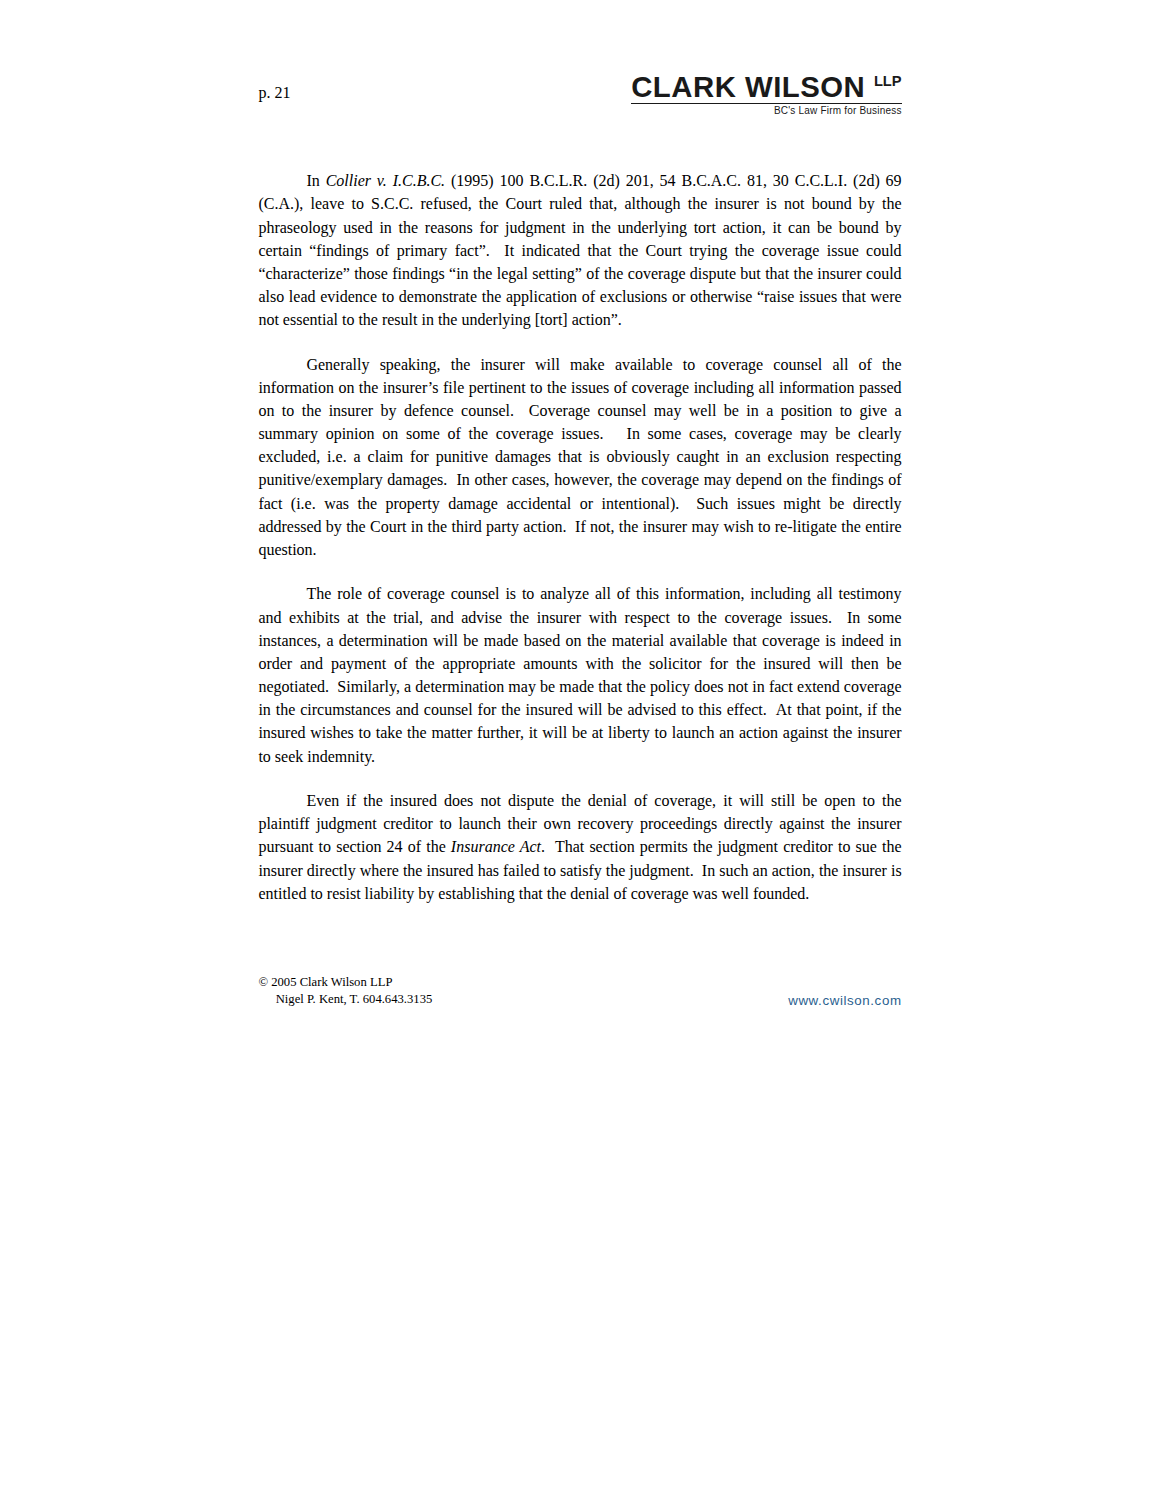p. 21
CLARK WILSON LLP
BC's Law Firm for Business
In Collier v. I.C.B.C. (1995) 100 B.C.L.R. (2d) 201, 54 B.C.A.C. 81, 30 C.C.L.I. (2d) 69 (C.A.), leave to S.C.C. refused, the Court ruled that, although the insurer is not bound by the phraseology used in the reasons for judgment in the underlying tort action, it can be bound by certain “findings of primary fact”. It indicated that the Court trying the coverage issue could “characterize” those findings “in the legal setting” of the coverage dispute but that the insurer could also lead evidence to demonstrate the application of exclusions or otherwise “raise issues that were not essential to the result in the underlying [tort] action”.
Generally speaking, the insurer will make available to coverage counsel all of the information on the insurer’s file pertinent to the issues of coverage including all information passed on to the insurer by defence counsel. Coverage counsel may well be in a position to give a summary opinion on some of the coverage issues. In some cases, coverage may be clearly excluded, i.e. a claim for punitive damages that is obviously caught in an exclusion respecting punitive/exemplary damages. In other cases, however, the coverage may depend on the findings of fact (i.e. was the property damage accidental or intentional). Such issues might be directly addressed by the Court in the third party action. If not, the insurer may wish to re-litigate the entire question.
The role of coverage counsel is to analyze all of this information, including all testimony and exhibits at the trial, and advise the insurer with respect to the coverage issues. In some instances, a determination will be made based on the material available that coverage is indeed in order and payment of the appropriate amounts with the solicitor for the insured will then be negotiated. Similarly, a determination may be made that the policy does not in fact extend coverage in the circumstances and counsel for the insured will be advised to this effect. At that point, if the insured wishes to take the matter further, it will be at liberty to launch an action against the insurer to seek indemnity.
Even if the insured does not dispute the denial of coverage, it will still be open to the plaintiff judgment creditor to launch their own recovery proceedings directly against the insurer pursuant to section 24 of the Insurance Act. That section permits the judgment creditor to sue the insurer directly where the insured has failed to satisfy the judgment. In such an action, the insurer is entitled to resist liability by establishing that the denial of coverage was well founded.
© 2005 Clark Wilson LLP Nigel P. Kent, T. 604.643.3135
www.cwilson.com